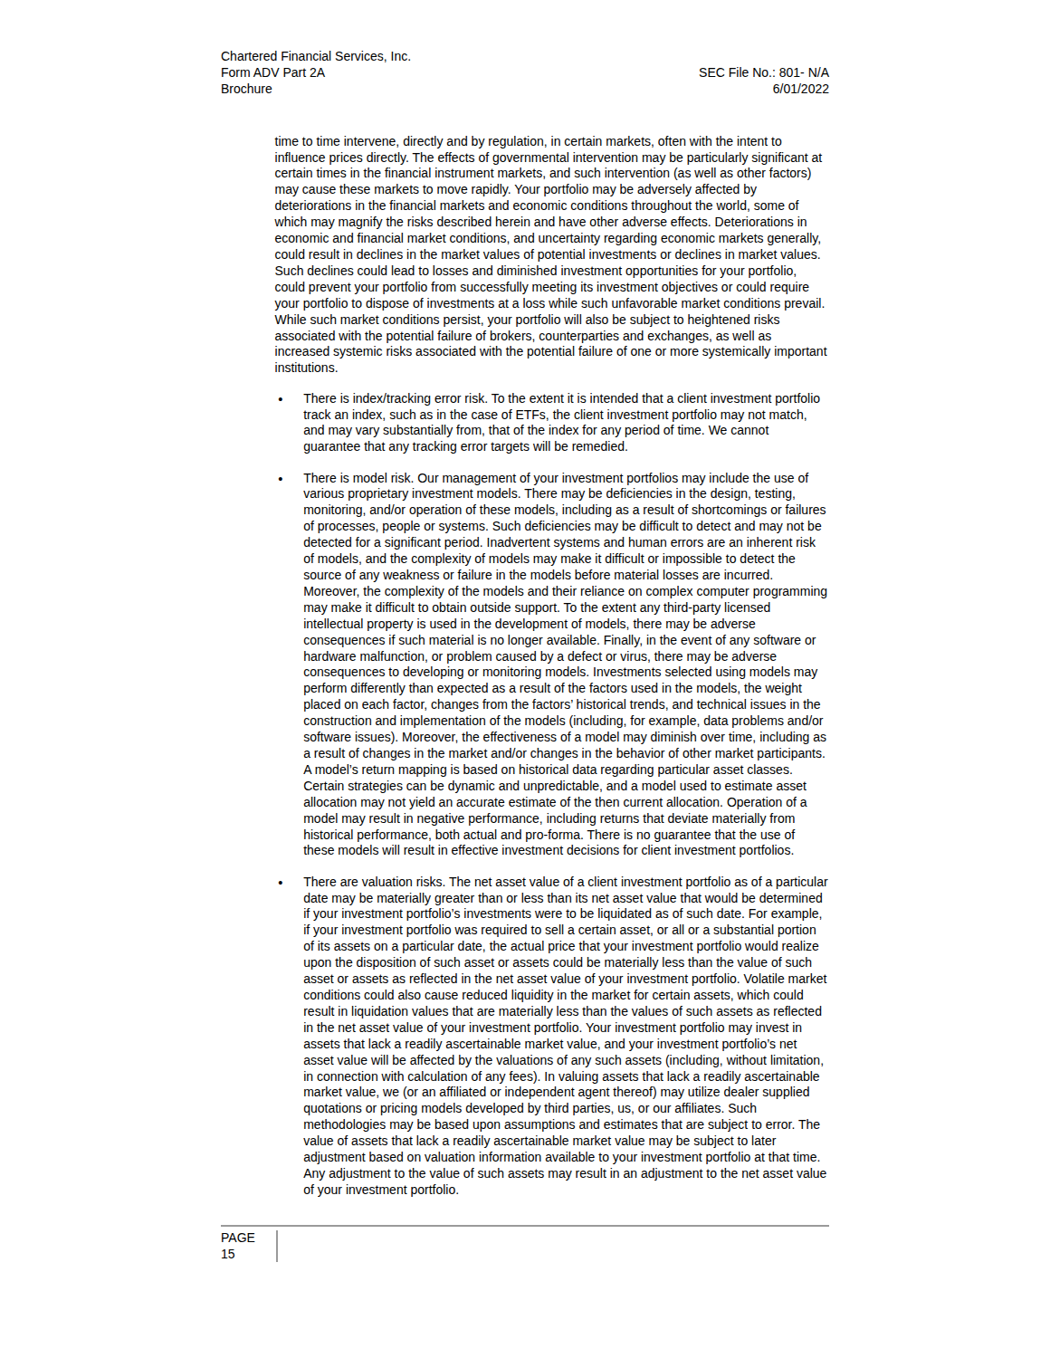| Chartered Financial Services, Inc. | |
| Form ADV Part 2A | SEC File No.: 801- N/A |
| Brochure | 6/01/2022 |
time to time intervene, directly and by regulation, in certain markets, often with the intent to influence prices directly. The effects of governmental intervention may be particularly significant at certain times in the financial instrument markets, and such intervention (as well as other factors) may cause these markets to move rapidly. Your portfolio may be adversely affected by deteriorations in the financial markets and economic conditions throughout the world, some of which may magnify the risks described herein and have other adverse effects. Deteriorations in economic and financial market conditions, and uncertainty regarding economic markets generally, could result in declines in the market values of potential investments or declines in market values. Such declines could lead to losses and diminished investment opportunities for your portfolio, could prevent your portfolio from successfully meeting its investment objectives or could require your portfolio to dispose of investments at a loss while such unfavorable market conditions prevail. While such market conditions persist, your portfolio will also be subject to heightened risks associated with the potential failure of brokers, counterparties and exchanges, as well as increased systemic risks associated with the potential failure of one or more systemically important institutions.
There is index/tracking error risk. To the extent it is intended that a client investment portfolio track an index, such as in the case of ETFs, the client investment portfolio may not match, and may vary substantially from, that of the index for any period of time. We cannot guarantee that any tracking error targets will be remedied.
There is model risk. Our management of your investment portfolios may include the use of various proprietary investment models. There may be deficiencies in the design, testing, monitoring, and/or operation of these models, including as a result of shortcomings or failures of processes, people or systems. Such deficiencies may be difficult to detect and may not be detected for a significant period. Inadvertent systems and human errors are an inherent risk of models, and the complexity of models may make it difficult or impossible to detect the source of any weakness or failure in the models before material losses are incurred. Moreover, the complexity of the models and their reliance on complex computer programming may make it difficult to obtain outside support. To the extent any third-party licensed intellectual property is used in the development of models, there may be adverse consequences if such material is no longer available. Finally, in the event of any software or hardware malfunction, or problem caused by a defect or virus, there may be adverse consequences to developing or monitoring models. Investments selected using models may perform differently than expected as a result of the factors used in the models, the weight placed on each factor, changes from the factors’ historical trends, and technical issues in the construction and implementation of the models (including, for example, data problems and/or software issues). Moreover, the effectiveness of a model may diminish over time, including as a result of changes in the market and/or changes in the behavior of other market participants. A model’s return mapping is based on historical data regarding particular asset classes. Certain strategies can be dynamic and unpredictable, and a model used to estimate asset allocation may not yield an accurate estimate of the then current allocation. Operation of a model may result in negative performance, including returns that deviate materially from historical performance, both actual and pro-forma. There is no guarantee that the use of these models will result in effective investment decisions for client investment portfolios.
There are valuation risks. The net asset value of a client investment portfolio as of a particular date may be materially greater than or less than its net asset value that would be determined if your investment portfolio’s investments were to be liquidated as of such date. For example, if your investment portfolio was required to sell a certain asset, or all or a substantial portion of its assets on a particular date, the actual price that your investment portfolio would realize upon the disposition of such asset or assets could be materially less than the value of such asset or assets as reflected in the net asset value of your investment portfolio. Volatile market conditions could also cause reduced liquidity in the market for certain assets, which could result in liquidation values that are materially less than the values of such assets as reflected in the net asset value of your investment portfolio. Your investment portfolio may invest in assets that lack a readily ascertainable market value, and your investment portfolio’s net asset value will be affected by the valuations of any such assets (including, without limitation, in connection with calculation of any fees). In valuing assets that lack a readily ascertainable market value, we (or an affiliated or independent agent thereof) may utilize dealer supplied quotations or pricing models developed by third parties, us, or our affiliates. Such methodologies may be based upon assumptions and estimates that are subject to error. The value of assets that lack a readily ascertainable market value may be subject to later adjustment based on valuation information available to your investment portfolio at that time. Any adjustment to the value of such assets may result in an adjustment to the net asset value of your investment portfolio.
PAGE
15